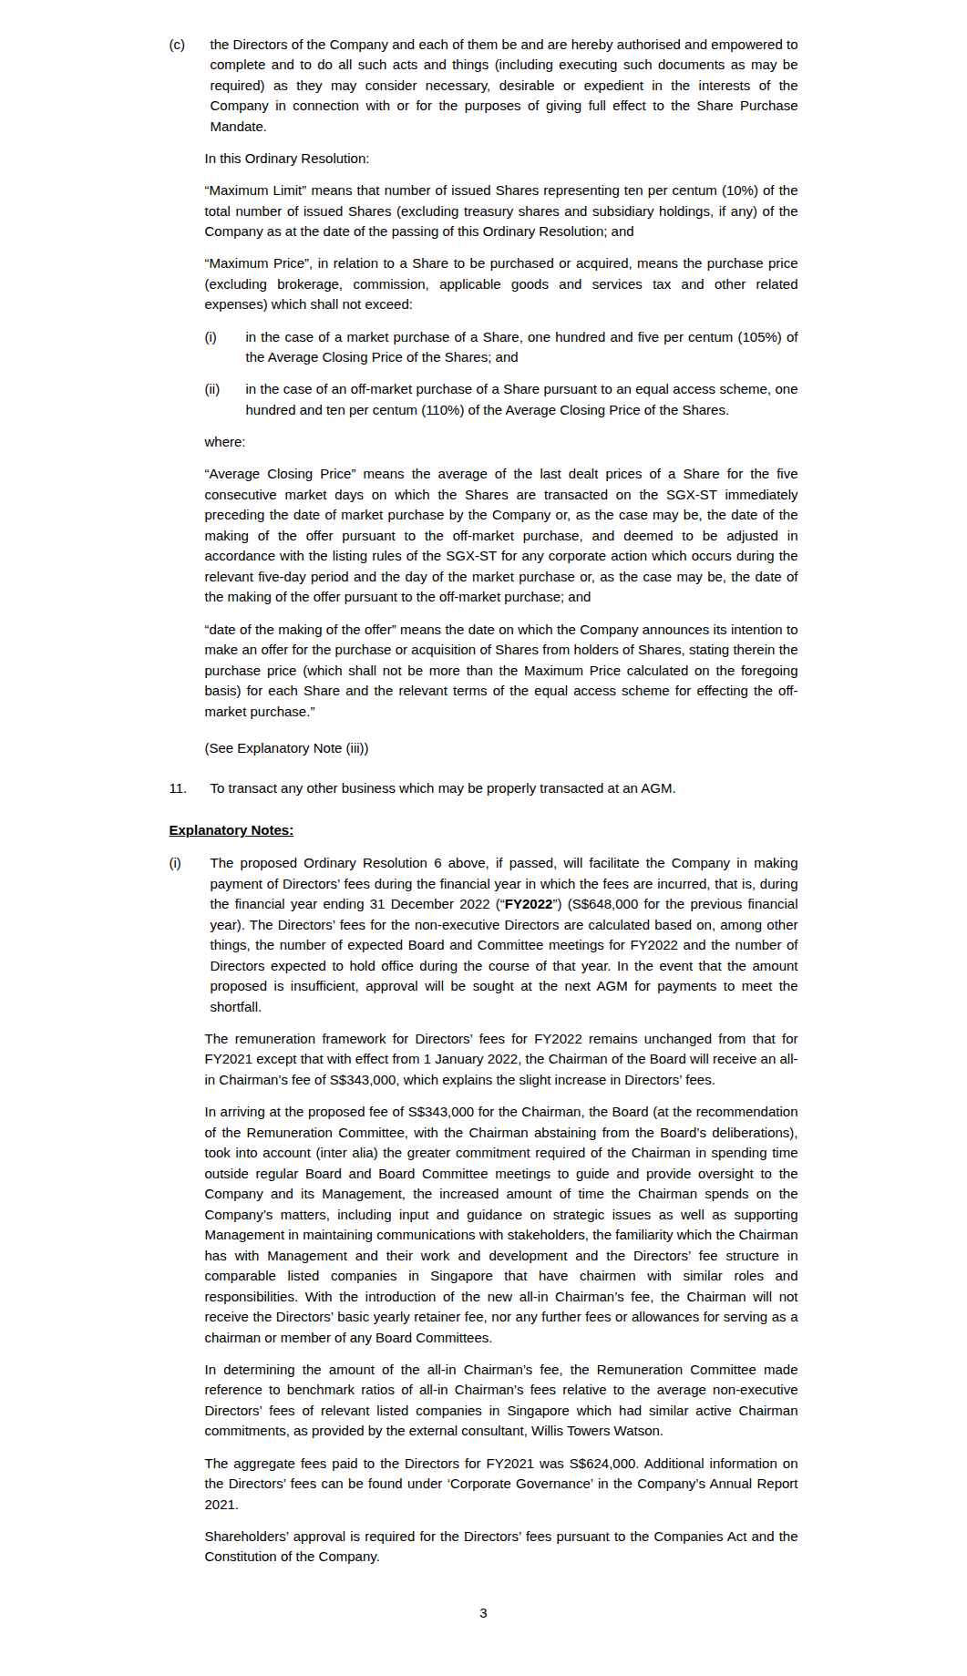(c)
the Directors of the Company and each of them be and are hereby authorised and empowered to complete and to do all such acts and things (including executing such documents as may be required) as they may consider necessary, desirable or expedient in the interests of the Company in connection with or for the purposes of giving full effect to the Share Purchase Mandate.
In this Ordinary Resolution:
“Maximum Limit” means that number of issued Shares representing ten per centum (10%) of the total number of issued Shares (excluding treasury shares and subsidiary holdings, if any) of the Company as at the date of the passing of this Ordinary Resolution; and
“Maximum Price”, in relation to a Share to be purchased or acquired, means the purchase price (excluding brokerage, commission, applicable goods and services tax and other related expenses) which shall not exceed:
(i)
in the case of a market purchase of a Share, one hundred and five per centum (105%) of the Average Closing Price of the Shares; and
(ii)
in the case of an off-market purchase of a Share pursuant to an equal access scheme, one hundred and ten per centum (110%) of the Average Closing Price of the Shares.
where:
“Average Closing Price” means the average of the last dealt prices of a Share for the five consecutive market days on which the Shares are transacted on the SGX-ST immediately preceding the date of market purchase by the Company or, as the case may be, the date of the making of the offer pursuant to the off-market purchase, and deemed to be adjusted in accordance with the listing rules of the SGX-ST for any corporate action which occurs during the relevant five-day period and the day of the market purchase or, as the case may be, the date of the making of the offer pursuant to the off-market purchase; and
“date of the making of the offer” means the date on which the Company announces its intention to make an offer for the purchase or acquisition of Shares from holders of Shares, stating therein the purchase price (which shall not be more than the Maximum Price calculated on the foregoing basis) for each Share and the relevant terms of the equal access scheme for effecting the off-market purchase.”
(See Explanatory Note (iii))
11.
To transact any other business which may be properly transacted at an AGM.
Explanatory Notes:
(i)
The proposed Ordinary Resolution 6 above, if passed, will facilitate the Company in making payment of Directors’ fees during the financial year in which the fees are incurred, that is, during the financial year ending 31 December 2022 (“FY2022”) (S$648,000 for the previous financial year). The Directors’ fees for the non-executive Directors are calculated based on, among other things, the number of expected Board and Committee meetings for FY2022 and the number of Directors expected to hold office during the course of that year. In the event that the amount proposed is insufficient, approval will be sought at the next AGM for payments to meet the shortfall.
The remuneration framework for Directors’ fees for FY2022 remains unchanged from that for FY2021 except that with effect from 1 January 2022, the Chairman of the Board will receive an all-in Chairman’s fee of S$343,000, which explains the slight increase in Directors’ fees.
In arriving at the proposed fee of S$343,000 for the Chairman, the Board (at the recommendation of the Remuneration Committee, with the Chairman abstaining from the Board’s deliberations), took into account (inter alia) the greater commitment required of the Chairman in spending time outside regular Board and Board Committee meetings to guide and provide oversight to the Company and its Management, the increased amount of time the Chairman spends on the Company’s matters, including input and guidance on strategic issues as well as supporting Management in maintaining communications with stakeholders, the familiarity which the Chairman has with Management and their work and development and the Directors’ fee structure in comparable listed companies in Singapore that have chairmen with similar roles and responsibilities. With the introduction of the new all-in Chairman’s fee, the Chairman will not receive the Directors’ basic yearly retainer fee, nor any further fees or allowances for serving as a chairman or member of any Board Committees.
In determining the amount of the all-in Chairman’s fee, the Remuneration Committee made reference to benchmark ratios of all-in Chairman’s fees relative to the average non-executive Directors’ fees of relevant listed companies in Singapore which had similar active Chairman commitments, as provided by the external consultant, Willis Towers Watson.
The aggregate fees paid to the Directors for FY2021 was S$624,000. Additional information on the Directors’ fees can be found under ‘Corporate Governance’ in the Company’s Annual Report 2021.
Shareholders’ approval is required for the Directors’ fees pursuant to the Companies Act and the Constitution of the Company.
3